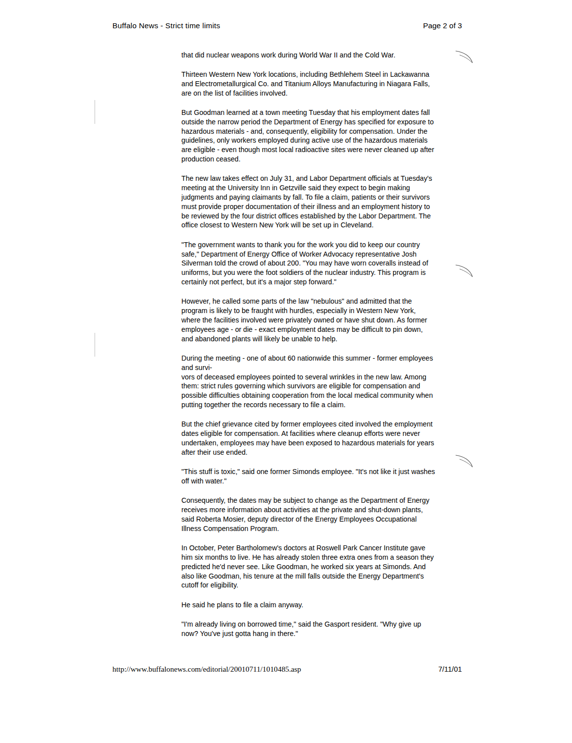Buffalo News - Strict time limits
Page 2 of 3
that did nuclear weapons work during World War II and the Cold War.
Thirteen Western New York locations, including Bethlehem Steel in Lackawanna and Electrometallurgical Co. and Titanium Alloys Manufacturing in Niagara Falls, are on the list of facilities involved.
But Goodman learned at a town meeting Tuesday that his employment dates fall outside the narrow period the Department of Energy has specified for exposure to hazardous materials - and, consequently, eligibility for compensation. Under the guidelines, only workers employed during active use of the hazardous materials are eligible - even though most local radioactive sites were never cleaned up after production ceased.
The new law takes effect on July 31, and Labor Department officials at Tuesday's meeting at the University Inn in Getzville said they expect to begin making judgments and paying claimants by fall. To file a claim, patients or their survivors must provide proper documentation of their illness and an employment history to be reviewed by the four district offices established by the Labor Department. The office closest to Western New York will be set up in Cleveland.
"The government wants to thank you for the work you did to keep our country safe," Department of Energy Office of Worker Advocacy representative Josh Silverman told the crowd of about 200. "You may have worn coveralls instead of uniforms, but you were the foot soldiers of the nuclear industry. This program is certainly not perfect, but it's a major step forward."
However, he called some parts of the law "nebulous" and admitted that the program is likely to be fraught with hurdles, especially in Western New York, where the facilities involved were privately owned or have shut down. As former employees age - or die - exact employment dates may be difficult to pin down, and abandoned plants will likely be unable to help.
During the meeting - one of about 60 nationwide this summer - former employees and survi- vors of deceased employees pointed to several wrinkles in the new law. Among them: strict rules governing which survivors are eligible for compensation and possible difficulties obtaining cooperation from the local medical community when putting together the records necessary to file a claim.
But the chief grievance cited by former employees cited involved the employment dates eligible for compensation. At facilities where cleanup efforts were never undertaken, employees may have been exposed to hazardous materials for years after their use ended.
"This stuff is toxic," said one former Simonds employee. "It's not like it just washes off with water."
Consequently, the dates may be subject to change as the Department of Energy receives more information about activities at the private and shut-down plants, said Roberta Mosier, deputy director of the Energy Employees Occupational Illness Compensation Program.
In October, Peter Bartholomew's doctors at Roswell Park Cancer Institute gave him six months to live. He has already stolen three extra ones from a season they predicted he'd never see. Like Goodman, he worked six years at Simonds. And also like Goodman, his tenure at the mill falls outside the Energy Department's cutoff for eligibility.
He said he plans to file a claim anyway.
"I'm already living on borrowed time," said the Gasport resident. "Why give up now? You've just gotta hang in there."
http://www.buffalonews.com/editorial/20010711/1010485.asp
7/11/01